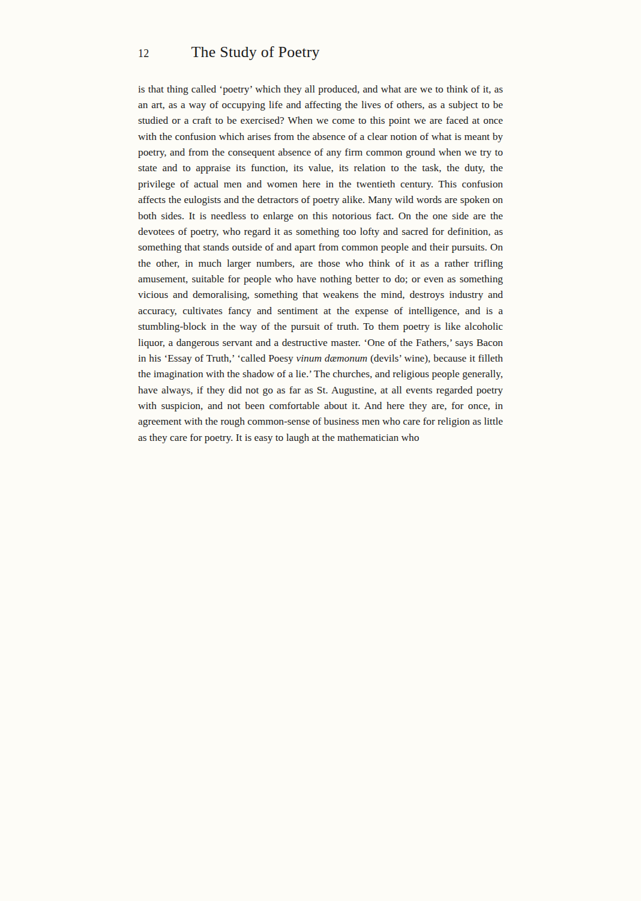12
The Study of Poetry
is that thing called ‘poetry’ which they all produced, and what are we to think of it, as an art, as a way of occupying life and affecting the lives of others, as a subject to be studied or a craft to be exercised? When we come to this point we are faced at once with the confusion which arises from the absence of a clear notion of what is meant by poetry, and from the consequent absence of any firm common ground when we try to state and to appraise its function, its value, its relation to the task, the duty, the privilege of actual men and women here in the twentieth century. This confusion affects the eulogists and the detractors of poetry alike. Many wild words are spoken on both sides. It is needless to enlarge on this notorious fact. On the one side are the devotees of poetry, who regard it as something too lofty and sacred for definition, as something that stands outside of and apart from common people and their pursuits. On the other, in much larger numbers, are those who think of it as a rather trifling amusement, suitable for people who have nothing better to do; or even as something vicious and demoralising, something that weakens the mind, destroys industry and accuracy, cultivates fancy and sentiment at the expense of intelligence, and is a stumbling-block in the way of the pursuit of truth. To them poetry is like alcoholic liquor, a dangerous servant and a destructive master. ‘One of the Fathers,’ says Bacon in his ‘Essay of Truth,’ ‘called Poesy vinum dæmonum (devils’ wine), because it filleth the imagination with the shadow of a lie.’ The churches, and religious people generally, have always, if they did not go as far as St. Augustine, at all events regarded poetry with suspicion, and not been comfortable about it. And here they are, for once, in agreement with the rough common-sense of business men who care for religion as little as they care for poetry. It is easy to laugh at the mathematician who